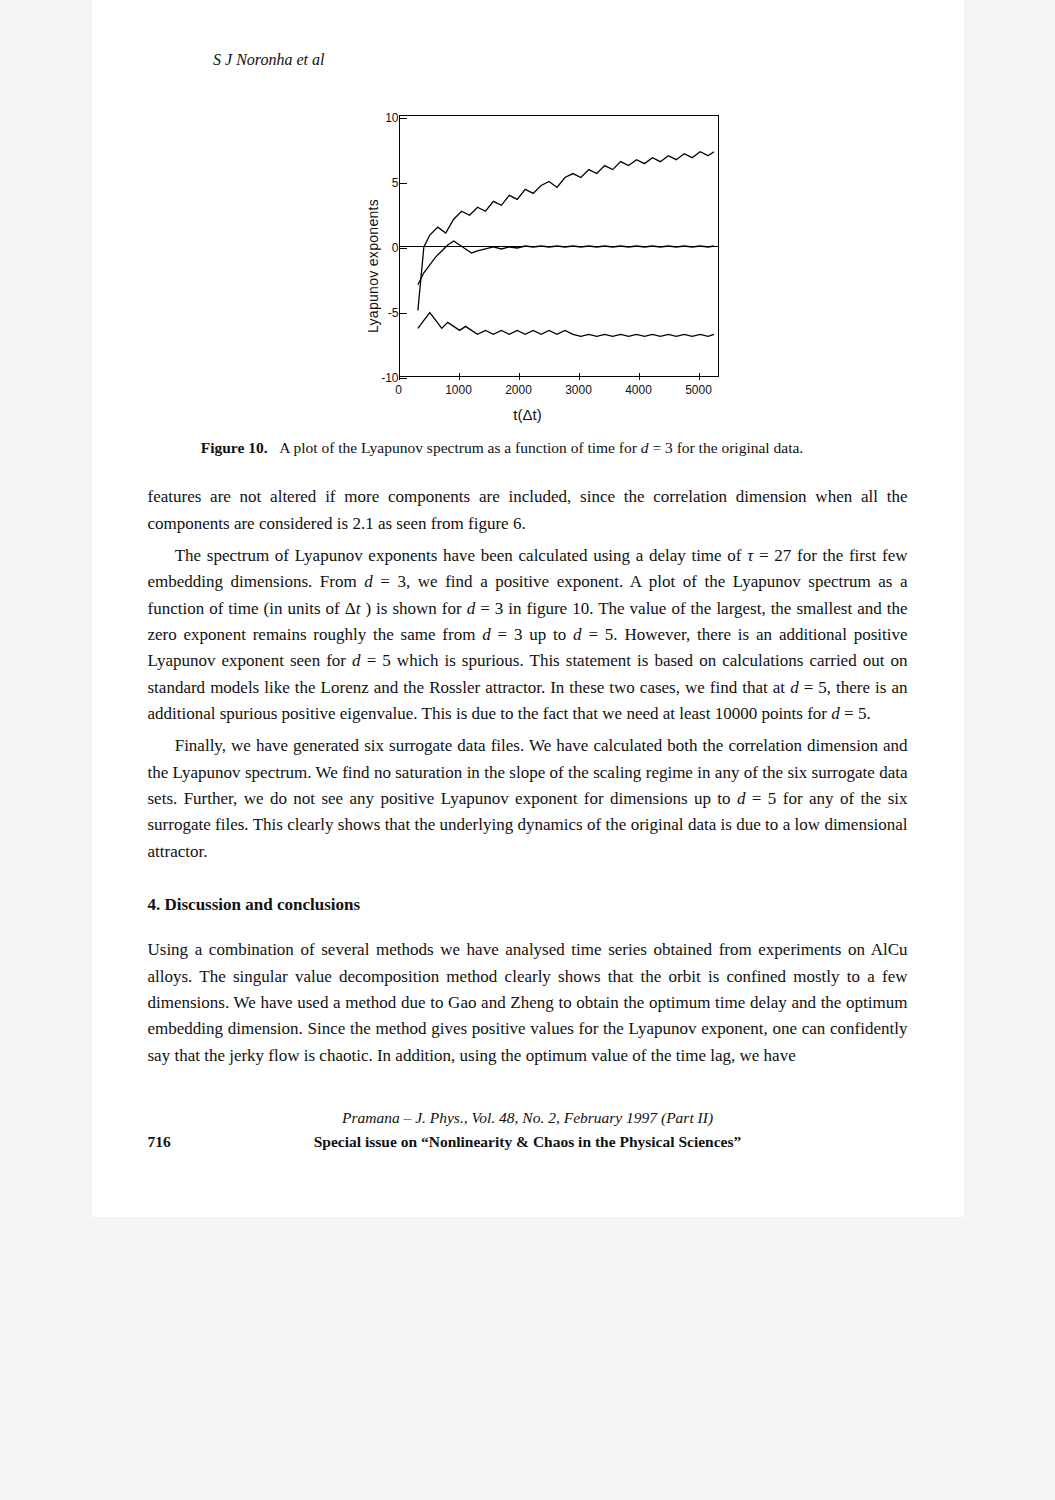S J Noronha et al
Lyapunov exponents
10
5
0
-5
-10
0
1000
2000
3000
4000
5000
t(Δt)
Figure 10. A plot of the Lyapunov spectrum as a function of time for d = 3 for the original data.
features are not altered if more components are included, since the correlation dimension when all the components are considered is 2.1 as seen from figure 6.
The spectrum of Lyapunov exponents have been calculated using a delay time of τ = 27 for the first few embedding dimensions. From d = 3, we find a positive exponent. A plot of the Lyapunov spectrum as a function of time (in units of Δt ) is shown for d = 3 in figure 10. The value of the largest, the smallest and the zero exponent remains roughly the same from d = 3 up to d = 5. However, there is an additional positive Lyapunov exponent seen for d = 5 which is spurious. This statement is based on calculations carried out on standard models like the Lorenz and the Rossler attractor. In these two cases, we find that at d = 5, there is an additional spurious positive eigenvalue. This is due to the fact that we need at least 10000 points for d = 5.
Finally, we have generated six surrogate data files. We have calculated both the correlation dimension and the Lyapunov spectrum. We find no saturation in the slope of the scaling regime in any of the six surrogate data sets. Further, we do not see any positive Lyapunov exponent for dimensions up to d = 5 for any of the six surrogate files. This clearly shows that the underlying dynamics of the original data is due to a low dimensional attractor.
4. Discussion and conclusions
Using a combination of several methods we have analysed time series obtained from experiments on AlCu alloys. The singular value decomposition method clearly shows that the orbit is confined mostly to a few dimensions. We have used a method due to Gao and Zheng to obtain the optimum time delay and the optimum embedding dimension. Since the method gives positive values for the Lyapunov exponent, one can confidently say that the jerky flow is chaotic. In addition, using the optimum value of the time lag, we have
Pramana – J. Phys., Vol. 48, No. 2, February 1997 (Part II)
716 Special issue on “Nonlinearity & Chaos in the Physical Sciences”